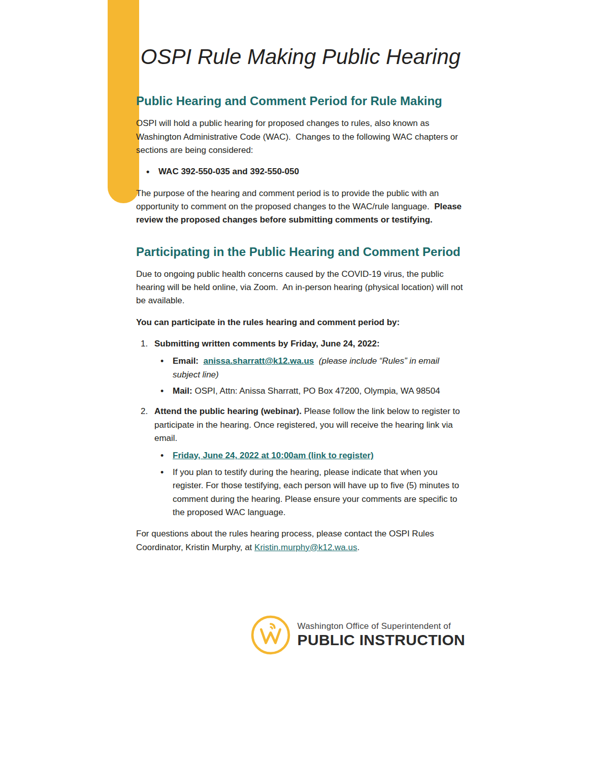OSPI Rule Making Public Hearing
Public Hearing and Comment Period for Rule Making
OSPI will hold a public hearing for proposed changes to rules, also known as Washington Administrative Code (WAC). Changes to the following WAC chapters or sections are being considered:
WAC 392-550-035 and 392-550-050
The purpose of the hearing and comment period is to provide the public with an opportunity to comment on the proposed changes to the WAC/rule language. Please review the proposed changes before submitting comments or testifying.
Participating in the Public Hearing and Comment Period
Due to ongoing public health concerns caused by the COVID-19 virus, the public hearing will be held online, via Zoom. An in-person hearing (physical location) will not be available.
You can participate in the rules hearing and comment period by:
Submitting written comments by Friday, June 24, 2022:
Email: anissa.sharratt@k12.wa.us (please include “Rules” in email subject line)
Mail: OSPI, Attn: Anissa Sharratt, PO Box 47200, Olympia, WA 98504
Attend the public hearing (webinar). Please follow the link below to register to participate in the hearing. Once registered, you will receive the hearing link via email.
Friday, June 24, 2022 at 10:00am (link to register)
If you plan to testify during the hearing, please indicate that when you register. For those testifying, each person will have up to five (5) minutes to comment during the hearing. Please ensure your comments are specific to the proposed WAC language.
For questions about the rules hearing process, please contact the OSPI Rules Coordinator, Kristin Murphy, at Kristin.murphy@k12.wa.us.
Washington Office of Superintendent of
PUBLIC INSTRUCTION